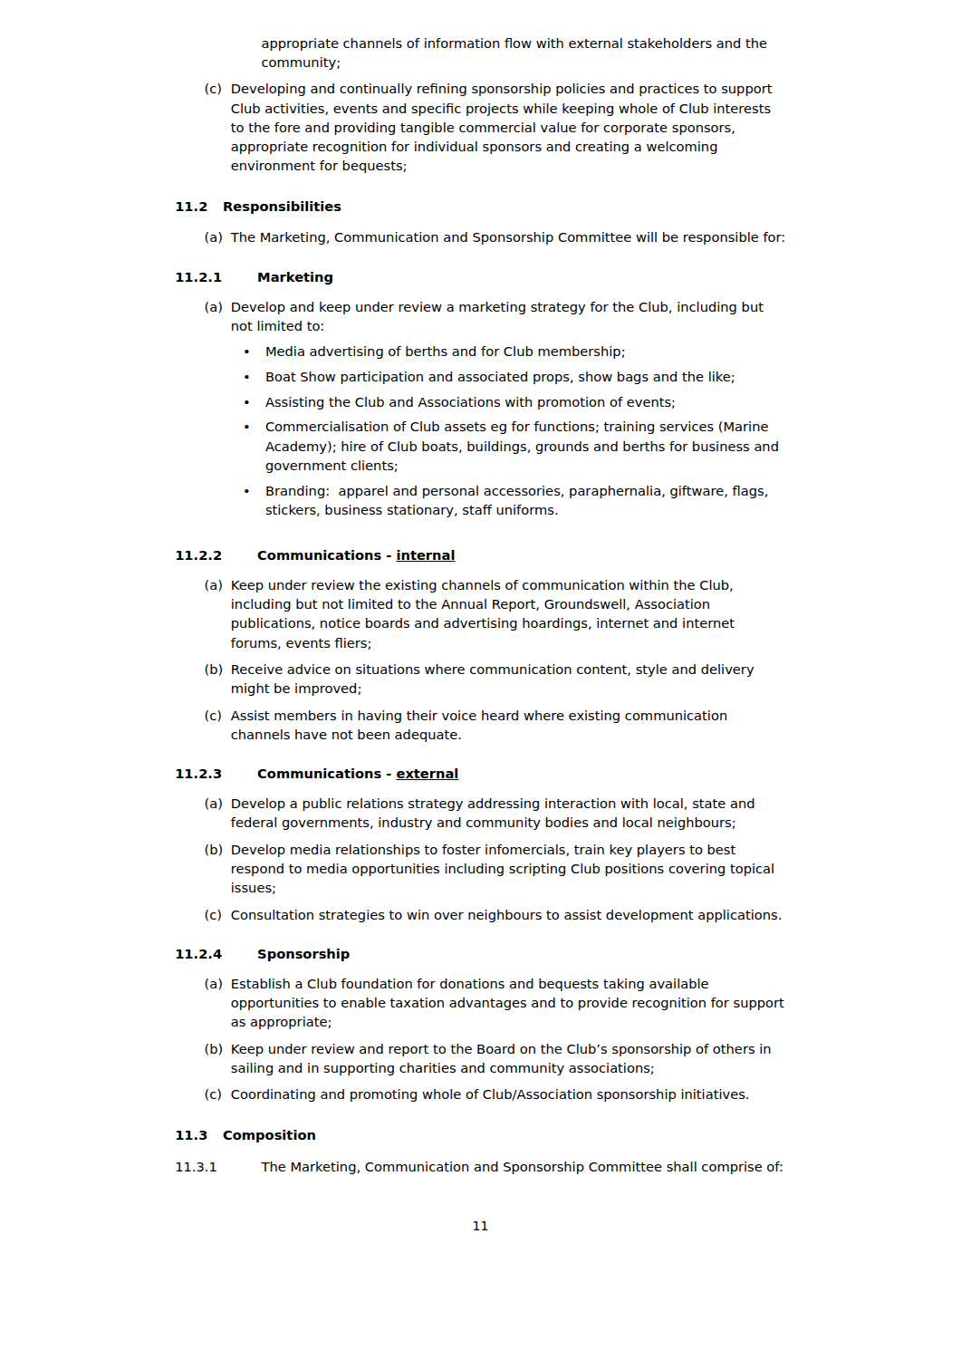appropriate channels of information flow with external stakeholders and the community;
(c)
Developing and continually refining sponsorship policies and practices to support Club activities, events and specific projects while keeping whole of Club interests to the fore and providing tangible commercial value for corporate sponsors, appropriate recognition for individual sponsors and creating a welcoming environment for bequests;
11.2 Responsibilities
(a)
The Marketing, Communication and Sponsorship Committee will be responsible for:
11.2.1 Marketing
(a)
Develop and keep under review a marketing strategy for the Club, including but not limited to:
•Media advertising of berths and for Club membership;
•Boat Show participation and associated props, show bags and the like;
•Assisting the Club and Associations with promotion of events;
•Commercialisation of Club assets eg for functions; training services (Marine Academy); hire of Club boats, buildings, grounds and berths for business and government clients;
•Branding: apparel and personal accessories, paraphernalia, giftware, flags, stickers, business stationary, staff uniforms.
11.2.2 Communications - internal
(a)
Keep under review the existing channels of communication within the Club, including but not limited to the Annual Report, Groundswell, Association publications, notice boards and advertising hoardings, internet and internet forums, events fliers;
(b)
Receive advice on situations where communication content, style and delivery might be improved;
(c)
Assist members in having their voice heard where existing communication channels have not been adequate.
11.2.3 Communications - external
(a)
Develop a public relations strategy addressing interaction with local, state and federal governments, industry and community bodies and local neighbours;
(b)
Develop media relationships to foster infomercials, train key players to best respond to media opportunities including scripting Club positions covering topical issues;
(c)
Consultation strategies to win over neighbours to assist development applications.
11.2.4 Sponsorship
(a)
Establish a Club foundation for donations and bequests taking available opportunities to enable taxation advantages and to provide recognition for support as appropriate;
(b)
Keep under review and report to the Board on the Club’s sponsorship of others in sailing and in supporting charities and community associations;
(c)
Coordinating and promoting whole of Club/Association sponsorship initiatives.
11.3 Composition
11.3.1
The Marketing, Communication and Sponsorship Committee shall comprise of:
11